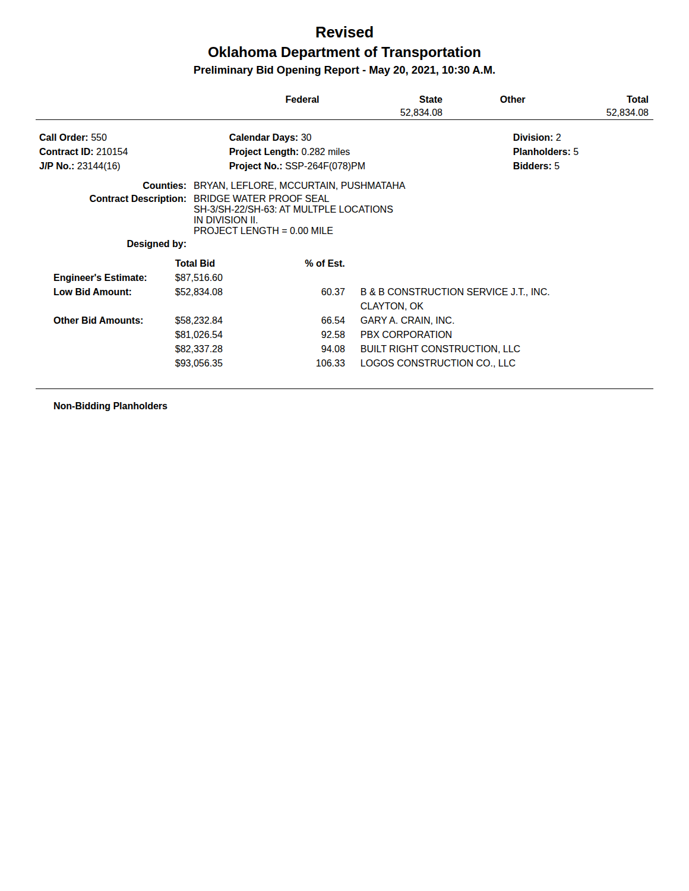Revised
Oklahoma Department of Transportation
Preliminary Bid Opening Report - May 20, 2021, 10:30 A.M.
| | Federal | State | Other | Total |
| --- | --- | --- | --- | --- |
| | | 52,834.08 | | 52,834.08 |
| Call Order: 550 | Calendar Days: 30 | Division: 2 |
| Contract ID: 210154 | Project Length: 0.282 miles | Planholders: 5 |
| J/P No.: 23144(16) | Project No.: SSP-264F(078)PM | Bidders: 5 |
| Counties: | BRYAN, LEFLORE, MCCURTAIN, PUSHMATAHA |
| Contract Description: | BRIDGE WATER PROOF SEAL SH-3/SH-22/SH-63: AT MULTPLE LOCATIONS IN DIVISION II. PROJECT LENGTH = 0.00 MILE |
| Designed by: | |
| | Total Bid | % of Est. | |
| Engineer's Estimate: | $87,516.60 | | |
| Low Bid Amount: | $52,834.08 | 60.37 | B & B CONSTRUCTION SERVICE J.T., INC. |
| | | | CLAYTON, OK |
| Other Bid Amounts: | $58,232.84 | 66.54 | GARY A. CRAIN, INC. |
| | $81,026.54 | 92.58 | PBX CORPORATION |
| | $82,337.28 | 94.08 | BUILT RIGHT CONSTRUCTION, LLC |
| | $93,056.35 | 106.33 | LOGOS CONSTRUCTION CO., LLC |
Non-Bidding Planholders